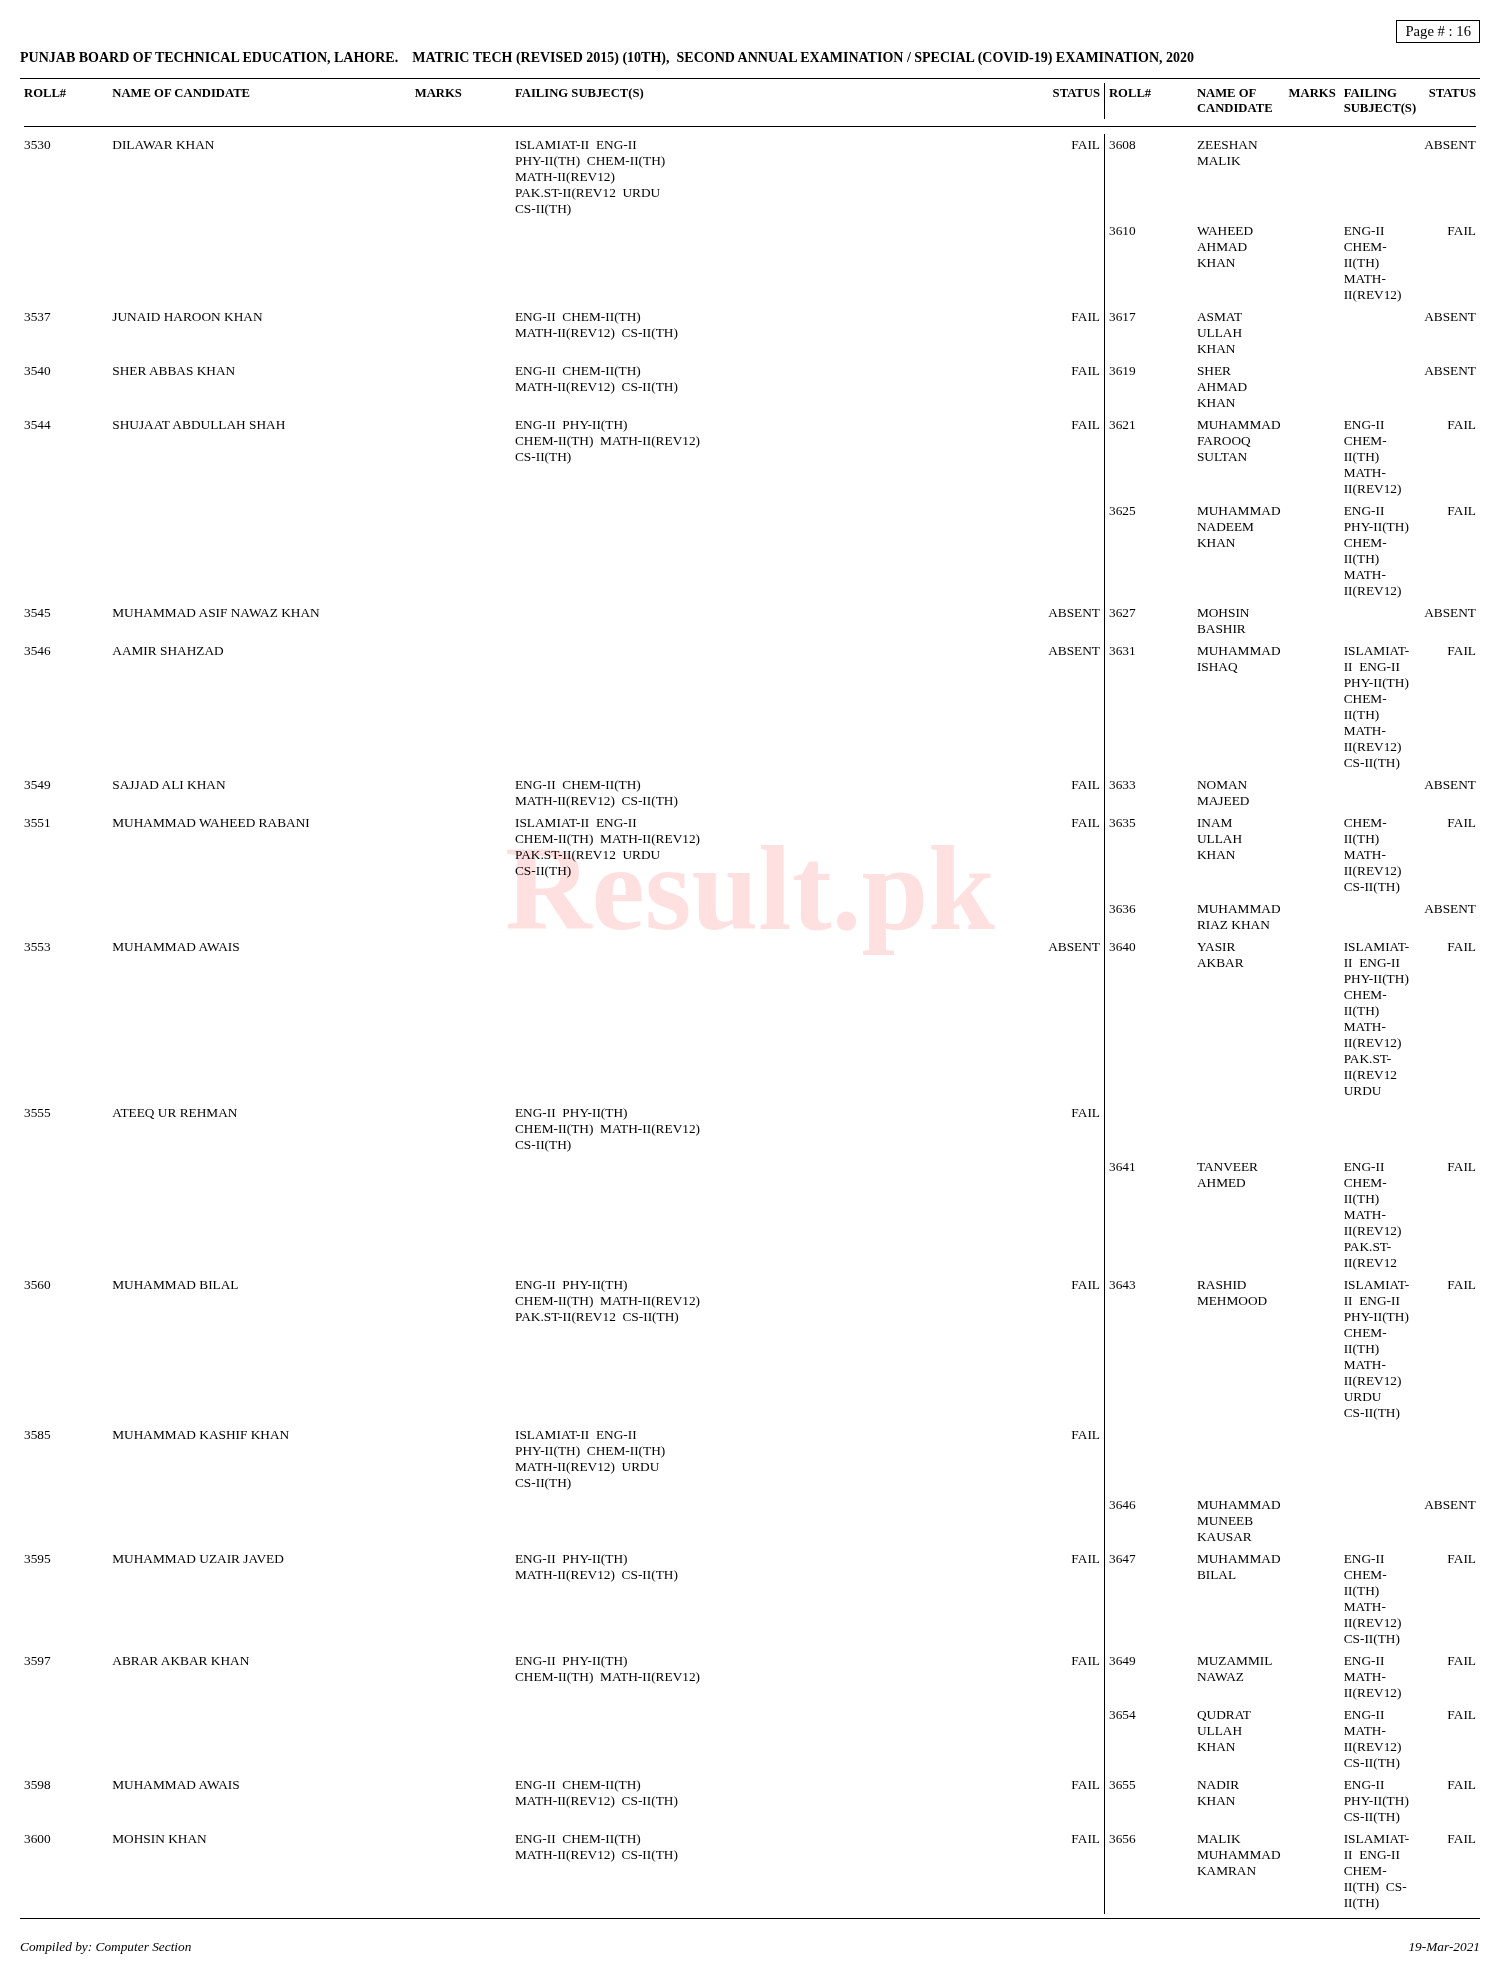Result.pk
Page # : 16
PUNJAB BOARD OF TECHNICAL EDUCATION, LAHORE. MATRIC TECH (REVISED 2015) (10TH), SECOND ANNUAL EXAMINATION / SPECIAL (COVID-19) EXAMINATION, 2020
| ROLL# | NAME OF CANDIDATE | MARKS | FAILING SUBJECT(S) | STATUS | ROLL# | NAME OF CANDIDATE | MARKS | FAILING SUBJECT(S) | STATUS |
| 3530 | DILAWAR KHAN | | ISLAMIAT-II ENG-II PHY-II(TH) CHEM-II(TH) MATH-II(REV12) PAK.ST-II(REV12 URDU CS-II(TH) | FAIL | 3608 | ZEESHAN MALIK | | | ABSENT |
| | 3610 | WAHEED AHMAD KHAN | | ENG-II CHEM-II(TH) MATH-II(REV12) | FAIL |
| 3537 | JUNAID HAROON KHAN | | ENG-II CHEM-II(TH) MATH-II(REV12) CS-II(TH) | FAIL | 3617 | ASMAT ULLAH KHAN | | | ABSENT |
| 3540 | SHER ABBAS KHAN | | ENG-II CHEM-II(TH) MATH-II(REV12) CS-II(TH) | FAIL | 3619 | SHER AHMAD KHAN | | | ABSENT |
| 3544 | SHUJAAT ABDULLAH SHAH | | ENG-II PHY-II(TH) CHEM-II(TH) MATH-II(REV12) CS-II(TH) | FAIL | 3621 | MUHAMMAD FAROOQ SULTAN | | ENG-II CHEM-II(TH) MATH-II(REV12) | FAIL |
| | 3625 | MUHAMMAD NADEEM KHAN | | ENG-II PHY-II(TH) CHEM-II(TH) MATH-II(REV12) | FAIL |
| 3545 | MUHAMMAD ASIF NAWAZ KHAN | | | ABSENT | 3627 | MOHSIN BASHIR | | | ABSENT |
| 3546 | AAMIR SHAHZAD | | | ABSENT | 3631 | MUHAMMAD ISHAQ | | ISLAMIAT-II ENG-II PHY-II(TH) CHEM-II(TH) MATH-II(REV12) CS-II(TH) | FAIL |
| 3549 | SAJJAD ALI KHAN | | ENG-II CHEM-II(TH) MATH-II(REV12) CS-II(TH) | FAIL | 3633 | NOMAN MAJEED | | | ABSENT |
| 3551 | MUHAMMAD WAHEED RABANI | | ISLAMIAT-II ENG-II CHEM-II(TH) MATH-II(REV12) PAK.ST-II(REV12 URDU CS-II(TH) | FAIL | 3635 | INAM ULLAH KHAN | | CHEM-II(TH) MATH-II(REV12) CS-II(TH) | FAIL |
| | 3636 | MUHAMMAD RIAZ KHAN | | | ABSENT |
| 3553 | MUHAMMAD AWAIS | | | ABSENT | 3640 | YASIR AKBAR | | ISLAMIAT-II ENG-II PHY-II(TH) CHEM-II(TH) MATH-II(REV12) PAK.ST-II(REV12 URDU | FAIL |
| 3555 | ATEEQ UR REHMAN | | ENG-II PHY-II(TH) CHEM-II(TH) MATH-II(REV12) CS-II(TH) | FAIL | | | | | |
| | 3641 | TANVEER AHMED | | ENG-II CHEM-II(TH) MATH-II(REV12) PAK.ST-II(REV12 | FAIL |
| 3560 | MUHAMMAD BILAL | | ENG-II PHY-II(TH) CHEM-II(TH) MATH-II(REV12) PAK.ST-II(REV12 CS-II(TH) | FAIL | 3643 | RASHID MEHMOOD | | ISLAMIAT-II ENG-II PHY-II(TH) CHEM-II(TH) MATH-II(REV12) URDU CS-II(TH) | FAIL |
| 3585 | MUHAMMAD KASHIF KHAN | | ISLAMIAT-II ENG-II PHY-II(TH) CHEM-II(TH) MATH-II(REV12) URDU CS-II(TH) | FAIL | | | | | |
| | 3646 | MUHAMMAD MUNEEB KAUSAR | | | ABSENT |
| 3595 | MUHAMMAD UZAIR JAVED | | ENG-II PHY-II(TH) MATH-II(REV12) CS-II(TH) | FAIL | 3647 | MUHAMMAD BILAL | | ENG-II CHEM-II(TH) MATH-II(REV12) CS-II(TH) | FAIL |
| 3597 | ABRAR AKBAR KHAN | | ENG-II PHY-II(TH) CHEM-II(TH) MATH-II(REV12) | FAIL | 3649 | MUZAMMIL NAWAZ | | ENG-II MATH-II(REV12) | FAIL |
| | 3654 | QUDRAT ULLAH KHAN | | ENG-II MATH-II(REV12) CS-II(TH) | FAIL |
| 3598 | MUHAMMAD AWAIS | | ENG-II CHEM-II(TH) MATH-II(REV12) CS-II(TH) | FAIL | 3655 | NADIR KHAN | | ENG-II PHY-II(TH) CS-II(TH) | FAIL |
| 3600 | MOHSIN KHAN | | ENG-II CHEM-II(TH) MATH-II(REV12) CS-II(TH) | FAIL | 3656 | MALIK MUHAMMAD KAMRAN | | ISLAMIAT-II ENG-II CHEM-II(TH) CS-II(TH) | FAIL |
Compiled by: Computer Section 19-Mar-2021